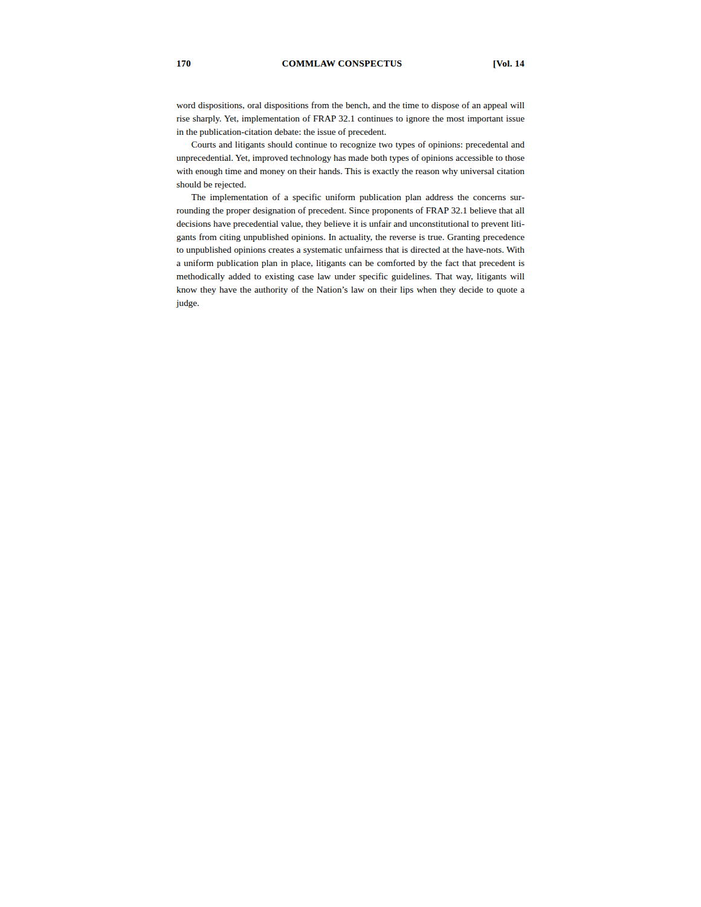170 COMMLAW CONSPECTUS [Vol. 14
word dispositions, oral dispositions from the bench, and the time to dispose of an appeal will rise sharply. Yet, implementation of FRAP 32.1 continues to ignore the most important issue in the publication-citation debate: the issue of precedent.
Courts and litigants should continue to recognize two types of opinions: precedental and unprecedential. Yet, improved technology has made both types of opinions accessible to those with enough time and money on their hands. This is exactly the reason why universal citation should be rejected.
The implementation of a specific uniform publication plan address the concerns surrounding the proper designation of precedent. Since proponents of FRAP 32.1 believe that all decisions have precedential value, they believe it is unfair and unconstitutional to prevent litigants from citing unpublished opinions. In actuality, the reverse is true. Granting precedence to unpublished opinions creates a systematic unfairness that is directed at the have-nots. With a uniform publication plan in place, litigants can be comforted by the fact that precedent is methodically added to existing case law under specific guidelines. That way, litigants will know they have the authority of the Nation’s law on their lips when they decide to quote a judge.